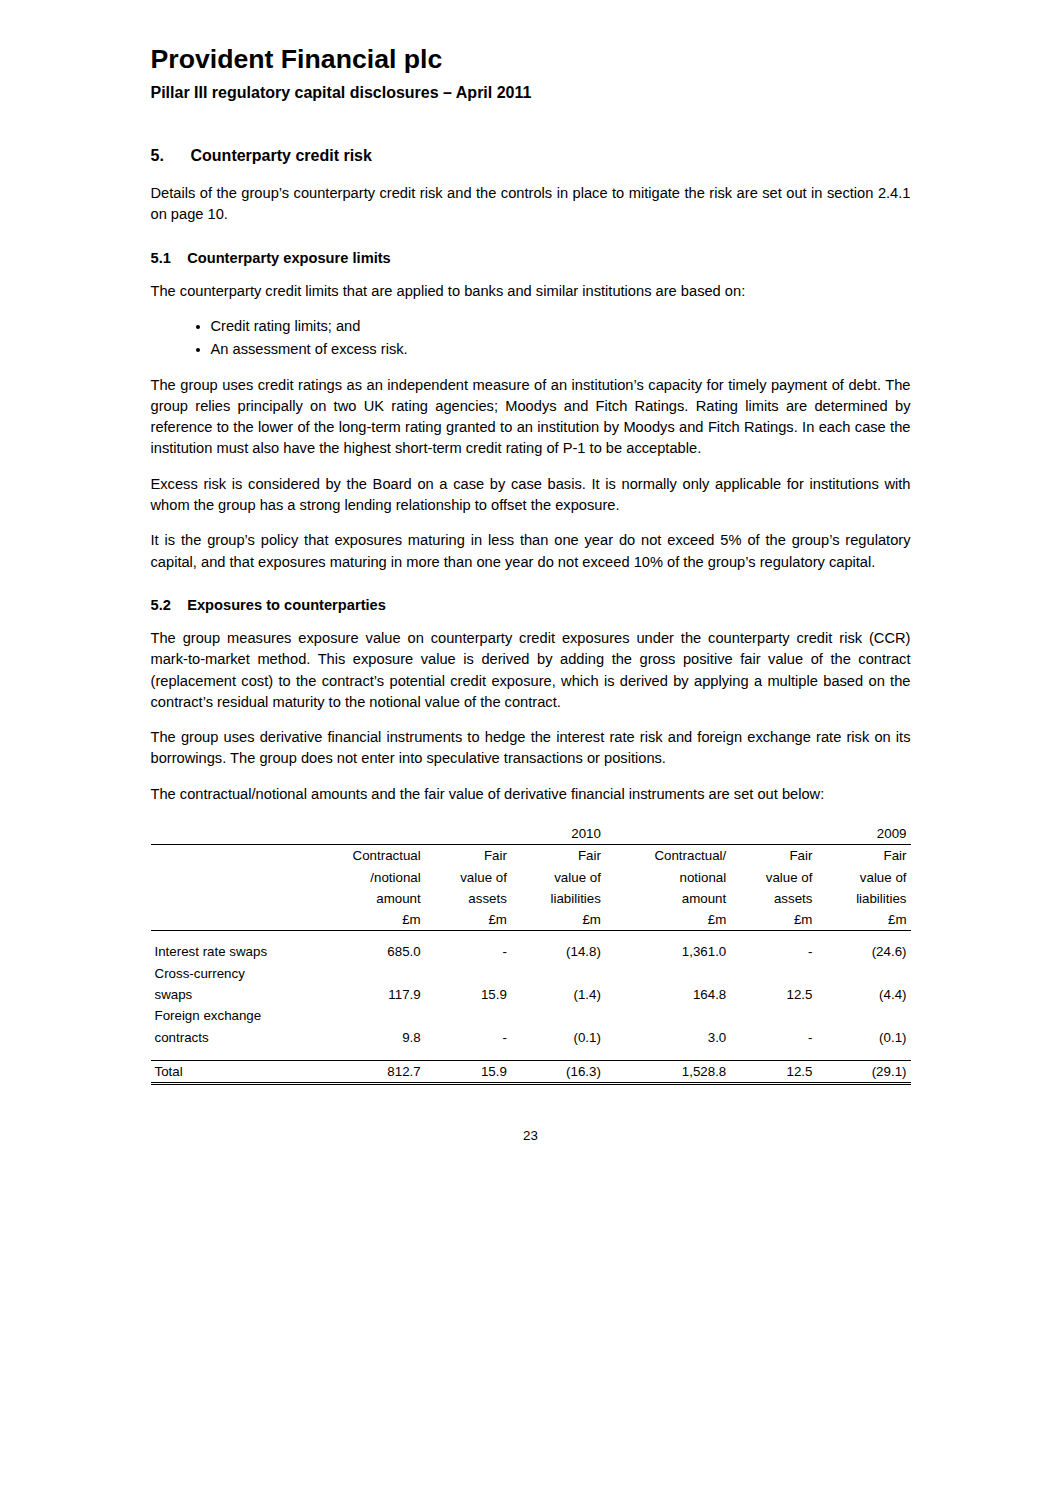Provident Financial plc
Pillar III regulatory capital disclosures – April 2011
5. Counterparty credit risk
Details of the group’s counterparty credit risk and the controls in place to mitigate the risk are set out in section 2.4.1 on page 10.
5.1 Counterparty exposure limits
The counterparty credit limits that are applied to banks and similar institutions are based on:
Credit rating limits; and
An assessment of excess risk.
The group uses credit ratings as an independent measure of an institution’s capacity for timely payment of debt. The group relies principally on two UK rating agencies; Moodys and Fitch Ratings. Rating limits are determined by reference to the lower of the long-term rating granted to an institution by Moodys and Fitch Ratings. In each case the institution must also have the highest short-term credit rating of P-1 to be acceptable.
Excess risk is considered by the Board on a case by case basis. It is normally only applicable for institutions with whom the group has a strong lending relationship to offset the exposure.
It is the group’s policy that exposures maturing in less than one year do not exceed 5% of the group’s regulatory capital, and that exposures maturing in more than one year do not exceed 10% of the group’s regulatory capital.
5.2 Exposures to counterparties
The group measures exposure value on counterparty credit exposures under the counterparty credit risk (CCR) mark-to-market method. This exposure value is derived by adding the gross positive fair value of the contract (replacement cost) to the contract’s potential credit exposure, which is derived by applying a multiple based on the contract’s residual maturity to the notional value of the contract.
The group uses derivative financial instruments to hedge the interest rate risk and foreign exchange rate risk on its borrowings. The group does not enter into speculative transactions or positions.
The contractual/notional amounts and the fair value of derivative financial instruments are set out below:
| | | | 2010 | | | | 2009 |
| | Contractual | Fair | Fair | | Contractual/ | Fair | Fair |
| | /notional | value of | value of | | notional | value of | value of |
| | amount | assets | liabilities | | amount | assets | liabilities |
| | £m | £m | £m | | £m | £m | £m |
| Interest rate swaps | 685.0 | - | (14.8) | | 1,361.0 | - | (24.6) |
| Cross-currency | | | | | | | |
| swaps | 117.9 | 15.9 | (1.4) | | 164.8 | 12.5 | (4.4) |
| Foreign exchange | | | | | | | |
| contracts | 9.8 | - | (0.1) | | 3.0 | - | (0.1) |
| Total | 812.7 | 15.9 | (16.3) | | 1,528.8 | 12.5 | (29.1) |
23